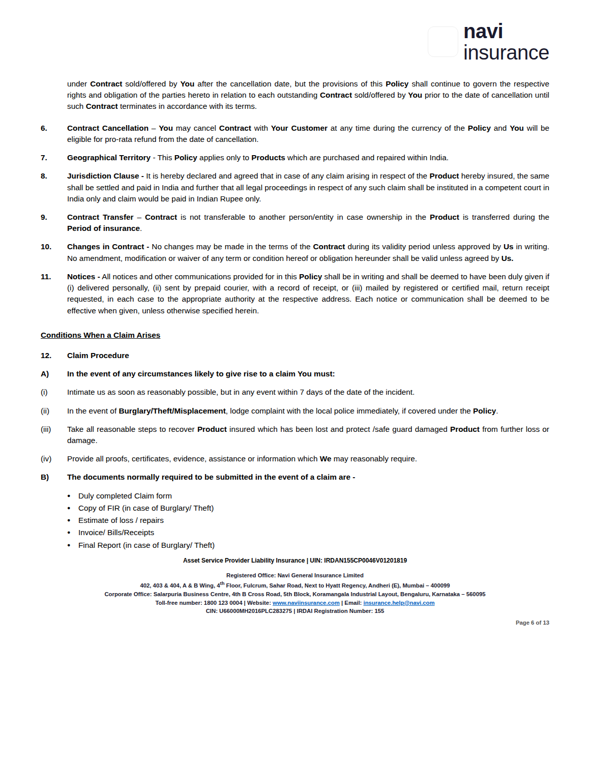navi
insurance
under Contract sold/offered by You after the cancellation date, but the provisions of this Policy shall continue to govern the respective rights and obligation of the parties hereto in relation to each outstanding Contract sold/offered by You prior to the date of cancellation until such Contract terminates in accordance with its terms.
6.
Contract Cancellation – You may cancel Contract with Your Customer at any time during the currency of the Policy and You will be eligible for pro-rata refund from the date of cancellation.
7.
Geographical Territory - This Policy applies only to Products which are purchased and repaired within India.
8.
Jurisdiction Clause - It is hereby declared and agreed that in case of any claim arising in respect of the Product hereby insured, the same shall be settled and paid in India and further that all legal proceedings in respect of any such claim shall be instituted in a competent court in India only and claim would be paid in Indian Rupee only.
9.
Contract Transfer – Contract is not transferable to another person/entity in case ownership in the Product is transferred during the Period of insurance.
10.
Changes in Contract - No changes may be made in the terms of the Contract during its validity period unless approved by Us in writing. No amendment, modification or waiver of any term or condition hereof or obligation hereunder shall be valid unless agreed by Us.
11.
Notices - All notices and other communications provided for in this Policy shall be in writing and shall be deemed to have been duly given if (i) delivered personally, (ii) sent by prepaid courier, with a record of receipt, or (iii) mailed by registered or certified mail, return receipt requested, in each case to the appropriate authority at the respective address. Each notice or communication shall be deemed to be effective when given, unless otherwise specified herein.
Conditions When a Claim Arises
12.
Claim Procedure
A)
In the event of any circumstances likely to give rise to a claim You must:
(i)
Intimate us as soon as reasonably possible, but in any event within 7 days of the date of the incident.
(ii)
In the event of Burglary/Theft/Misplacement, lodge complaint with the local police immediately, if covered under the Policy.
(iii)
Take all reasonable steps to recover Product insured which has been lost and protect /safe guard damaged Product from further loss or damage.
(iv)
Provide all proofs, certificates, evidence, assistance or information which We may reasonably require.
B)
The documents normally required to be submitted in the event of a claim are -
Duly completed Claim form
Copy of FIR (in case of Burglary/ Theft)
Estimate of loss / repairs
Invoice/ Bills/Receipts
Final Report (in case of Burglary/ Theft)
Asset Service Provider Liability Insurance | UIN: IRDAN155CP0046V01201819
Registered Office: Navi General Insurance Limited
402, 403 & 404, A & B Wing, 4th Floor, Fulcrum, Sahar Road, Next to Hyatt Regency, Andheri (E), Mumbai – 400099
Corporate Office: Salarpuria Business Centre, 4th B Cross Road, 5th Block, Koramangala Industrial Layout, Bengaluru, Karnataka – 560095
Toll-free number: 1800 123 0004 | Website: www.naviinsurance.com | Email: insurance.help@navi.com
CIN: U66000MH2016PLC283275 | IRDAI Registration Number: 155
Page 6 of 13